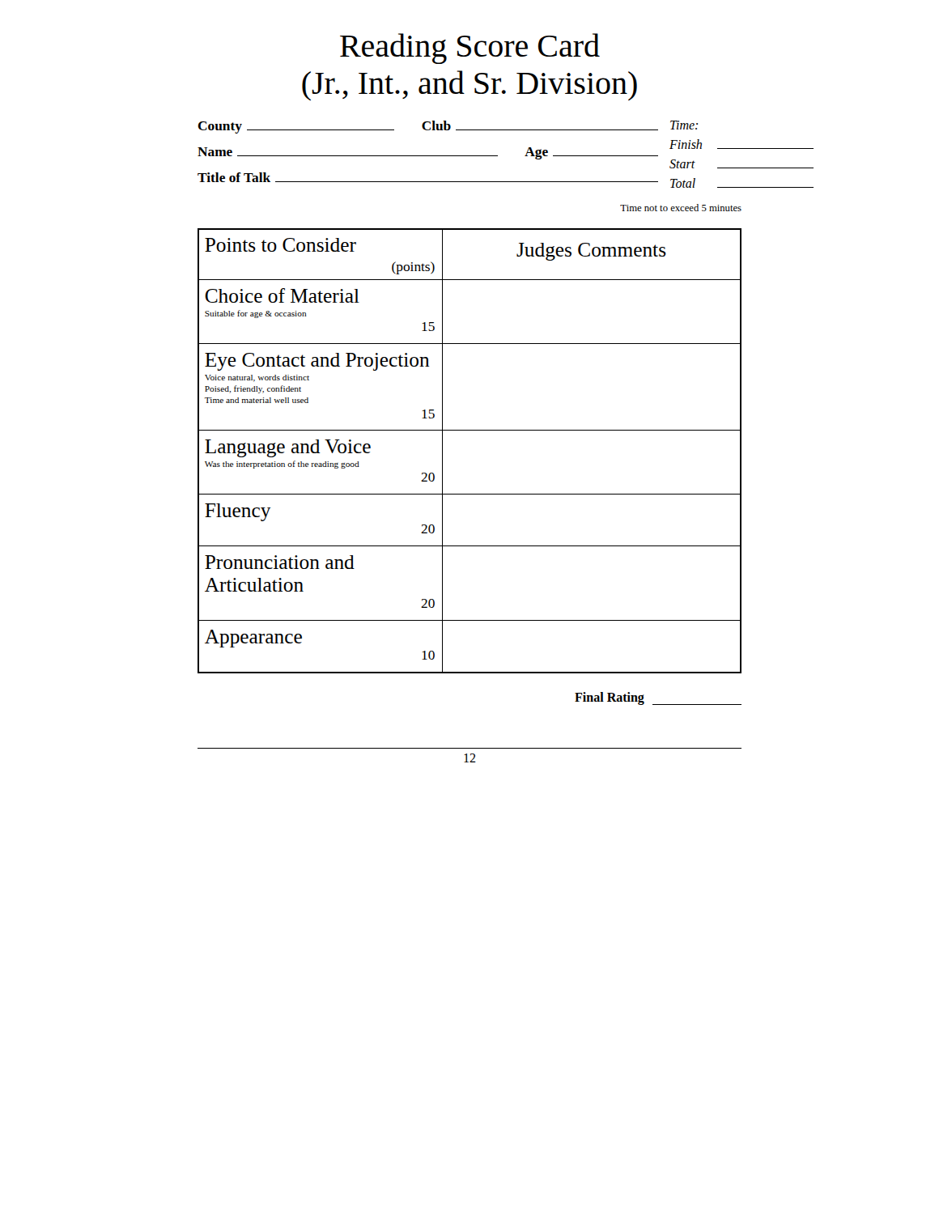Reading Score Card(Jr., Int., and Sr. Division)
County Club
Name Age
Title of Talk
Time:
Finish
Start
Total
Time not to exceed 5 minutes
| Points to Consider (points) | Judges Comments |
| Choice of Material Suitable for age & occasion 15 | |
| Eye Contact and Projection Voice natural, words distinct Poised, friendly, confident Time and material well used 15 | |
| Language and Voice Was the interpretation of the reading good 20 | |
| Fluency 20 | |
| Pronunciation and Articulation 20 | |
| Appearance 10 | |
Final Rating
12